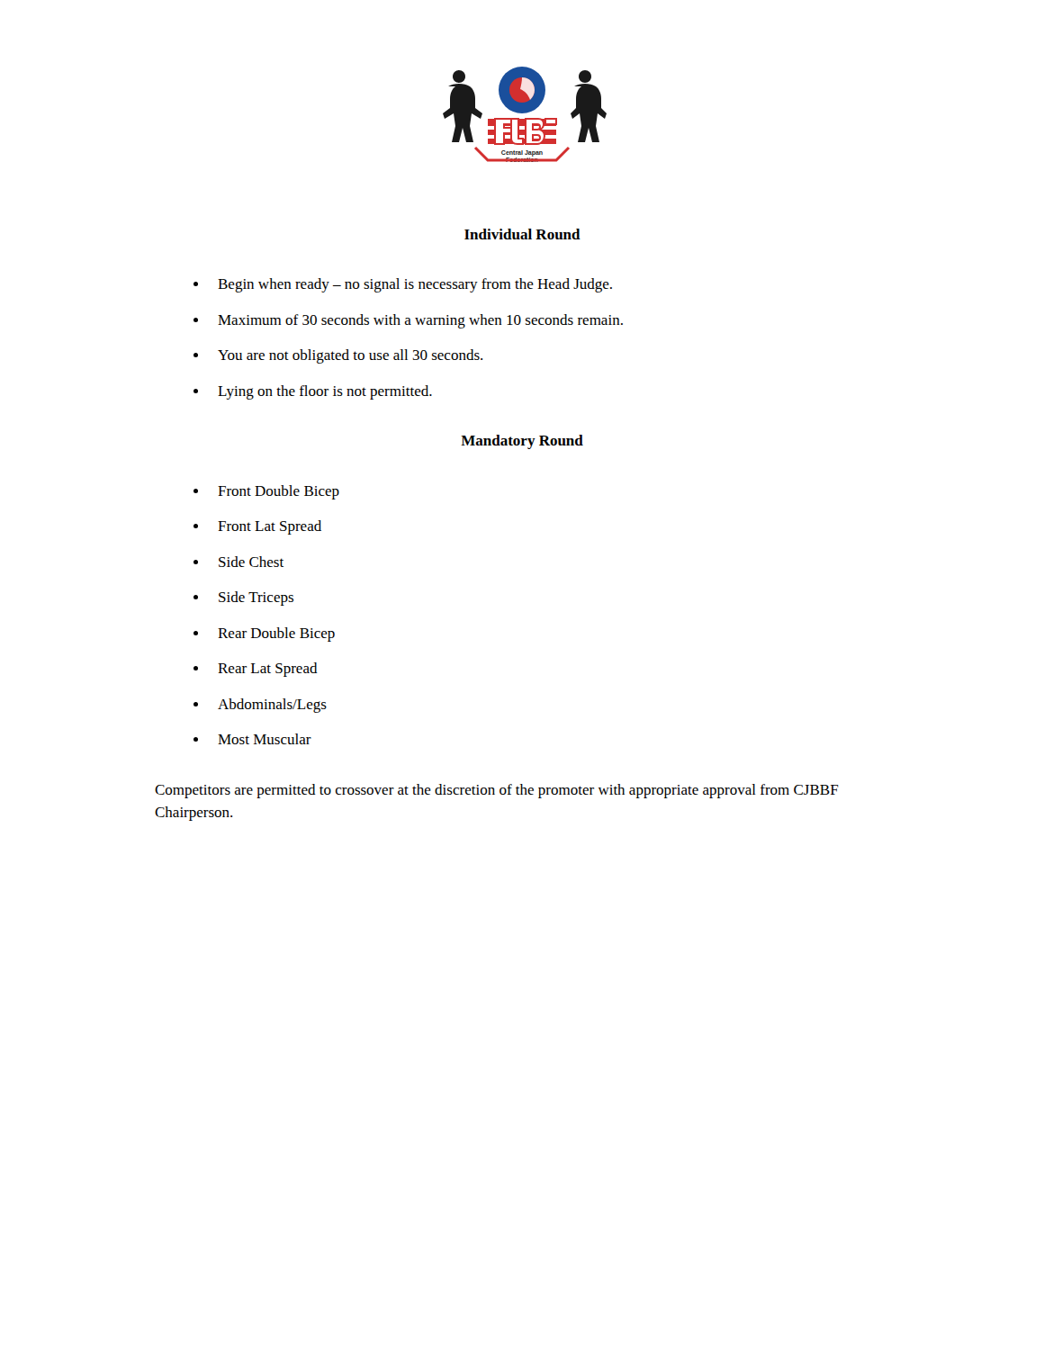Central Japan Federation
Individual Round
Begin when ready – no signal is necessary from the Head Judge.
Maximum of 30 seconds with a warning when 10 seconds remain.
You are not obligated to use all 30 seconds.
Lying on the floor is not permitted.
Mandatory Round
Front Double Bicep
Front Lat Spread
Side Chest
Side Triceps
Rear Double Bicep
Rear Lat Spread
Abdominals/Legs
Most Muscular
Competitors are permitted to crossover at the discretion of the promoter with appropriate approval from CJBBF Chairperson.